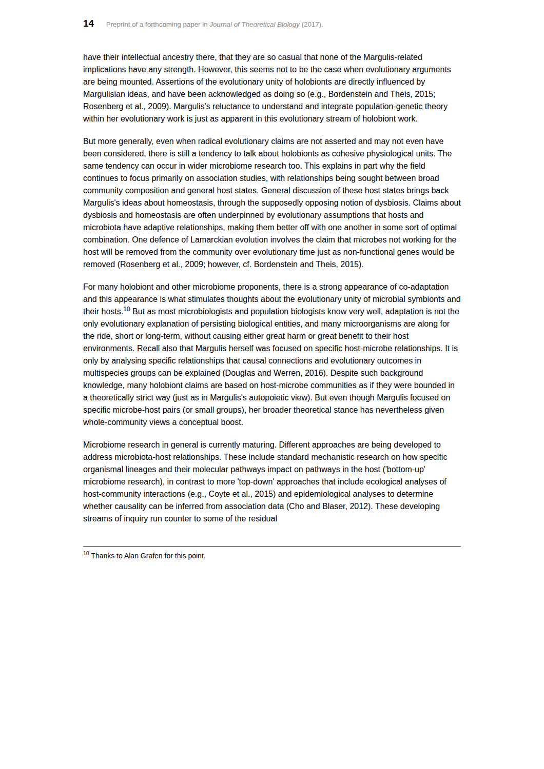14 Preprint of a forthcoming paper in Journal of Theoretical Biology (2017).
have their intellectual ancestry there, that they are so casual that none of the Margulis-related implications have any strength. However, this seems not to be the case when evolutionary arguments are being mounted. Assertions of the evolutionary unity of holobionts are directly influenced by Margulisian ideas, and have been acknowledged as doing so (e.g., Bordenstein and Theis, 2015; Rosenberg et al., 2009). Margulis's reluctance to understand and integrate population-genetic theory within her evolutionary work is just as apparent in this evolutionary stream of holobiont work.
But more generally, even when radical evolutionary claims are not asserted and may not even have been considered, there is still a tendency to talk about holobionts as cohesive physiological units. The same tendency can occur in wider microbiome research too. This explains in part why the field continues to focus primarily on association studies, with relationships being sought between broad community composition and general host states. General discussion of these host states brings back Margulis's ideas about homeostasis, through the supposedly opposing notion of dysbiosis. Claims about dysbiosis and homeostasis are often underpinned by evolutionary assumptions that hosts and microbiota have adaptive relationships, making them better off with one another in some sort of optimal combination. One defence of Lamarckian evolution involves the claim that microbes not working for the host will be removed from the community over evolutionary time just as non-functional genes would be removed (Rosenberg et al., 2009; however, cf. Bordenstein and Theis, 2015).
For many holobiont and other microbiome proponents, there is a strong appearance of co-adaptation and this appearance is what stimulates thoughts about the evolutionary unity of microbial symbionts and their hosts.10 But as most microbiologists and population biologists know very well, adaptation is not the only evolutionary explanation of persisting biological entities, and many microorganisms are along for the ride, short or long-term, without causing either great harm or great benefit to their host environments. Recall also that Margulis herself was focused on specific host-microbe relationships. It is only by analysing specific relationships that causal connections and evolutionary outcomes in multispecies groups can be explained (Douglas and Werren, 2016). Despite such background knowledge, many holobiont claims are based on host-microbe communities as if they were bounded in a theoretically strict way (just as in Margulis's autopoietic view). But even though Margulis focused on specific microbe-host pairs (or small groups), her broader theoretical stance has nevertheless given whole-community views a conceptual boost.
Microbiome research in general is currently maturing. Different approaches are being developed to address microbiota-host relationships. These include standard mechanistic research on how specific organismal lineages and their molecular pathways impact on pathways in the host ('bottom-up' microbiome research), in contrast to more 'top-down' approaches that include ecological analyses of host-community interactions (e.g., Coyte et al., 2015) and epidemiological analyses to determine whether causality can be inferred from association data (Cho and Blaser, 2012). These developing streams of inquiry run counter to some of the residual
10 Thanks to Alan Grafen for this point.